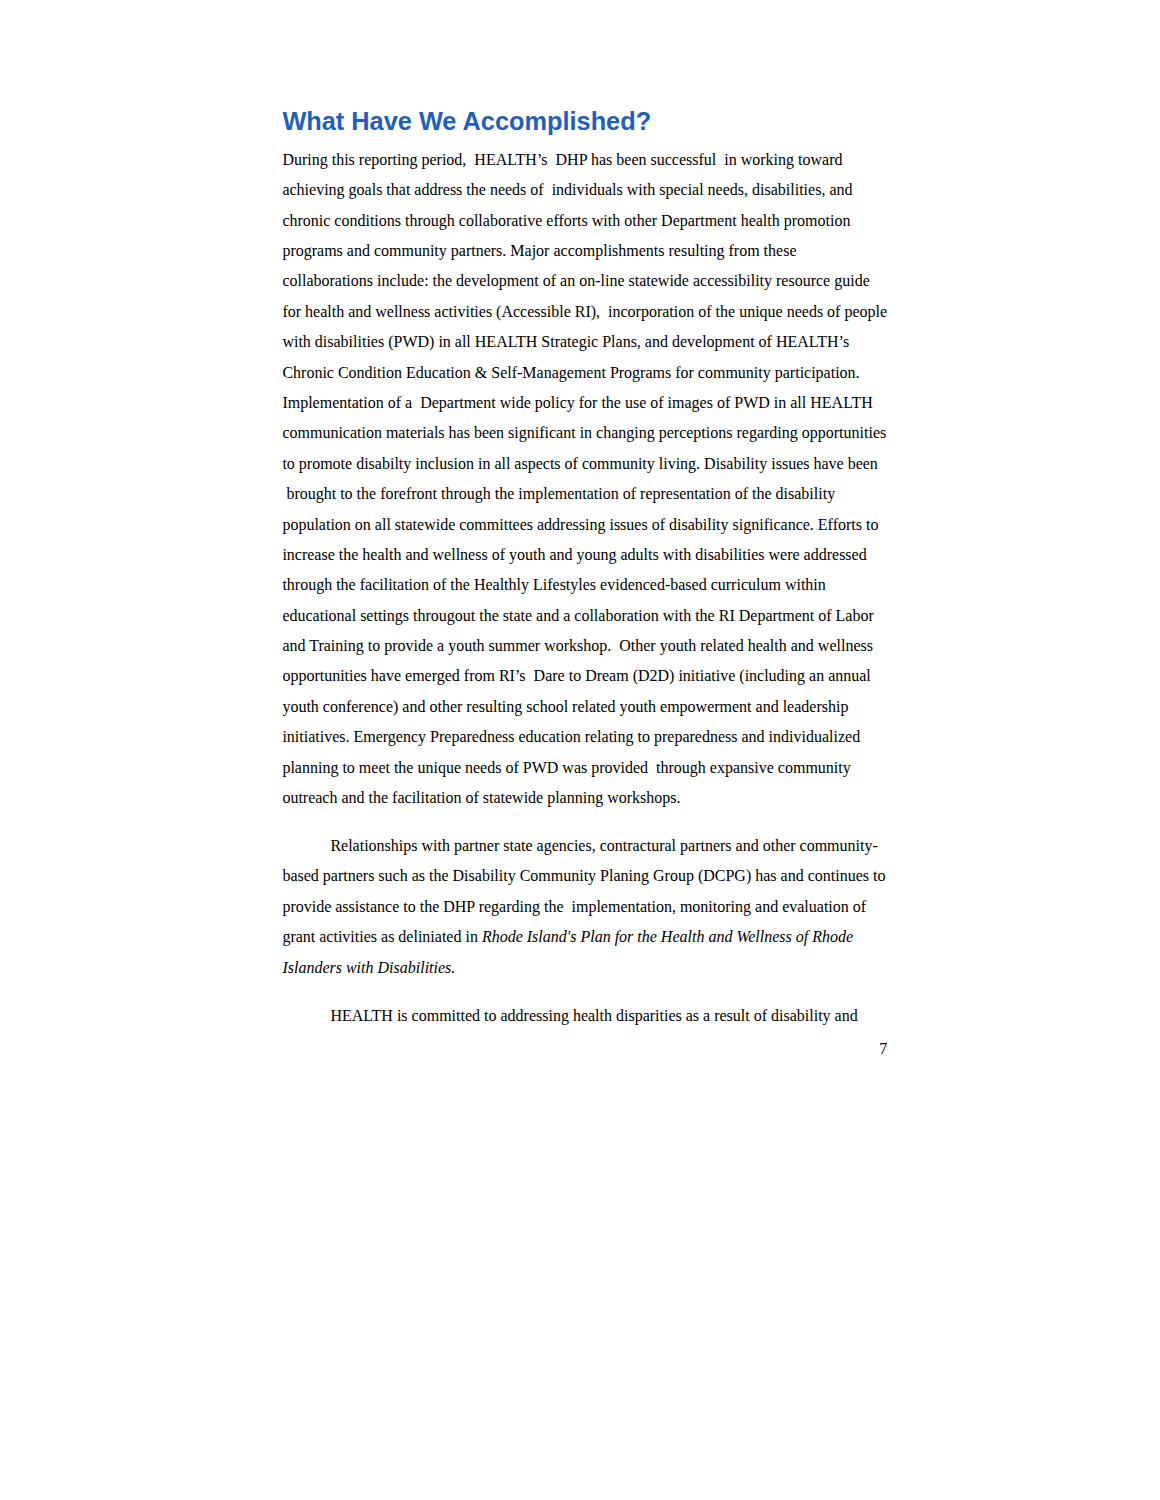What Have We Accomplished?
During this reporting period, HEALTH’s DHP has been successful in working toward achieving goals that address the needs of individuals with special needs, disabilities, and chronic conditions through collaborative efforts with other Department health promotion programs and community partners. Major accomplishments resulting from these collaborations include: the development of an on-line statewide accessibility resource guide for health and wellness activities (Accessible RI), incorporation of the unique needs of people with disabilities (PWD) in all HEALTH Strategic Plans, and development of HEALTH’s Chronic Condition Education & Self-Management Programs for community participation. Implementation of a Department wide policy for the use of images of PWD in all HEALTH communication materials has been significant in changing perceptions regarding opportunities to promote disabilty inclusion in all aspects of community living. Disability issues have been brought to the forefront through the implementation of representation of the disability population on all statewide committees addressing issues of disability significance. Efforts to increase the health and wellness of youth and young adults with disabilities were addressed through the facilitation of the Healthly Lifestyles evidenced-based curriculum within educational settings througout the state and a collaboration with the RI Department of Labor and Training to provide a youth summer workshop. Other youth related health and wellness opportunities have emerged from RI’s Dare to Dream (D2D) initiative (including an annual youth conference) and other resulting school related youth empowerment and leadership initiatives. Emergency Preparedness education relating to preparedness and individualized planning to meet the unique needs of PWD was provided through expansive community outreach and the facilitation of statewide planning workshops.
Relationships with partner state agencies, contractural partners and other community-based partners such as the Disability Community Planing Group (DCPG) has and continues to provide assistance to the DHP regarding the implementation, monitoring and evaluation of grant activities as deliniated in Rhode Island's Plan for the Health and Wellness of Rhode Islanders with Disabilities.
HEALTH is committed to addressing health disparities as a result of disability and
7